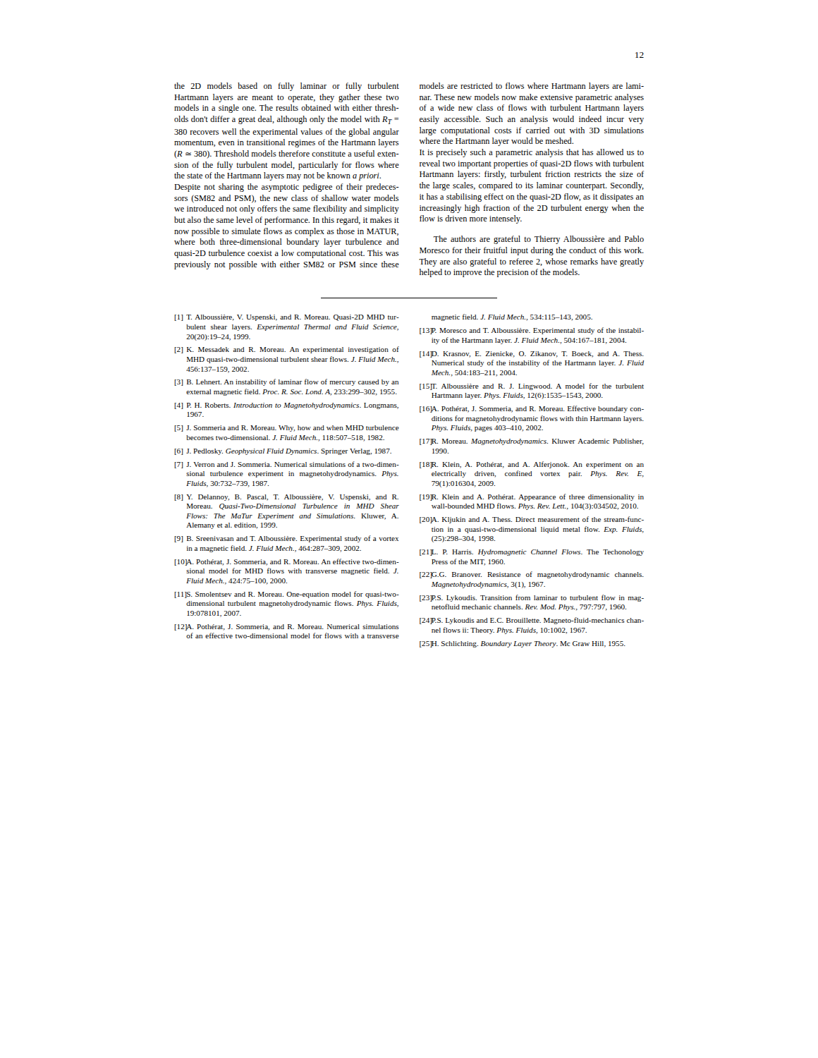12
the 2D models based on fully laminar or fully turbulent Hartmann layers are meant to operate, they gather these two models in a single one. The results obtained with either thresholds don't differ a great deal, although only the model with RT = 380 recovers well the experimental values of the global angular momentum, even in transitional regimes of the Hartmann layers (R ≃ 380). Threshold models therefore constitute a useful extension of the fully turbulent model, particularly for flows where the state of the Hartmann layers may not be known a priori.
Despite not sharing the asymptotic pedigree of their predecessors (SM82 and PSM), the new class of shallow water models we introduced not only offers the same flexibility and simplicity but also the same level of performance. In this regard, it makes it now possible to simulate flows as complex as those in MATUR, where both three-dimensional boundary layer turbulence and quasi-2D turbulence coexist a low computational cost. This was previously not possible with either SM82 or PSM since these models are restricted to flows where Hartmann layers are laminar. These new models now make extensive parametric analyses of a wide new class of flows with turbulent Hartmann layers easily accessible. Such an analysis would indeed incur very large computational costs if carried out with 3D simulations where the Hartmann layer would be meshed.
It is precisely such a parametric analysis that has allowed us to reveal two important properties of quasi-2D flows with turbulent Hartmann layers: firstly, turbulent friction restricts the size of the large scales, compared to its laminar counterpart. Secondly, it has a stabilising effect on the quasi-2D flow, as it dissipates an increasingly high fraction of the 2D turbulent energy when the flow is driven more intensely.
The authors are grateful to Thierry Alboussière and Pablo Moresco for their fruitful input during the conduct of this work. They are also grateful to referee 2, whose remarks have greatly helped to improve the precision of the models.
[1] T. Alboussière, V. Uspenski, and R. Moreau. Quasi-2D MHD turbulent shear layers. Experimental Thermal and Fluid Science, 20(20):19–24, 1999.
[2] K. Messadek and R. Moreau. An experimental investigation of MHD quasi-two-dimensional turbulent shear flows. J. Fluid Mech., 456:137–159, 2002.
[3] B. Lehnert. An instability of laminar flow of mercury caused by an external magnetic field. Proc. R. Soc. Lond. A, 233:299–302, 1955.
[4] P. H. Roberts. Introduction to Magnetohydrodynamics. Longmans, 1967.
[5] J. Sommeria and R. Moreau. Why, how and when MHD turbulence becomes two-dimensional. J. Fluid Mech., 118:507–518, 1982.
[6] J. Pedlosky. Geophysical Fluid Dynamics. Springer Verlag, 1987.
[7] J. Verron and J. Sommeria. Numerical simulations of a two-dimensional turbulence experiment in magnetohydrodynamics. Phys. Fluids, 30:732–739, 1987.
[8] Y. Delannoy, B. Pascal, T. Alboussière, V. Uspenski, and R. Moreau. Quasi-Two-Dimensional Turbulence in MHD Shear Flows: The MaTur Experiment and Simulations. Kluwer, A. Alemany et al. edition, 1999.
[9] B. Sreenivasan and T. Alboussière. Experimental study of a vortex in a magnetic field. J. Fluid Mech., 464:287–309, 2002.
[10] A. Pothérat, J. Sommeria, and R. Moreau. An effective two-dimensional model for MHD flows with transverse magnetic field. J. Fluid Mech., 424:75–100, 2000.
[11] S. Smolentsev and R. Moreau. One-equation model for quasi-two-dimensional turbulent magnetohydrodynamic flows. Phys. Fluids, 19:078101, 2007.
[12] A. Pothérat, J. Sommeria, and R. Moreau. Numerical simulations of an effective two-dimensional model for flows with a transverse magnetic field. J. Fluid Mech., 534:115–143, 2005.
[13] P. Moresco and T. Alboussière. Experimental study of the instability of the Hartmann layer. J. Fluid Mech., 504:167–181, 2004.
[14] D. Krasnov, E. Zienicke, O. Zikanov, T. Boeck, and A. Thess. Numerical study of the instability of the Hartmann layer. J. Fluid Mech., 504:183–211, 2004.
[15] T. Alboussière and R. J. Lingwood. A model for the turbulent Hartmann layer. Phys. Fluids, 12(6):1535–1543, 2000.
[16] A. Pothérat, J. Sommeria, and R. Moreau. Effective boundary conditions for magnetohydrodynamic flows with thin Hartmann layers. Phys. Fluids, pages 403–410, 2002.
[17] R. Moreau. Magnetohydrodynamics. Kluwer Academic Publisher, 1990.
[18] R. Klein, A. Pothérat, and A. Alferjonok. An experiment on an electrically driven, confined vortex pair. Phys. Rev. E, 79(1):016304, 2009.
[19] R. Klein and A. Pothérat. Appearance of three dimensionality in wall-bounded MHD flows. Phys. Rev. Lett., 104(3):034502, 2010.
[20] A. Kljukin and A. Thess. Direct measurement of the stream-function in a quasi-two-dimensional liquid metal flow. Exp. Fluids, (25):298–304, 1998.
[21] L. P. Harris. Hydromagnetic Channel Flows. The Techonology Press of the MIT, 1960.
[22] G.G. Branover. Resistance of magnetohydrodynamic channels. Magnetohydrodynamics, 3(1), 1967.
[23] P.S. Lykoudis. Transition from laminar to turbulent flow in magnetofluid mechanic channels. Rev. Mod. Phys., 797:797, 1960.
[24] P.S. Lykoudis and E.C. Brouillette. Magneto-fluid-mechanics channel flows ii: Theory. Phys. Fluids, 10:1002, 1967.
[25] H. Schlichting. Boundary Layer Theory. Mc Graw Hill, 1955.